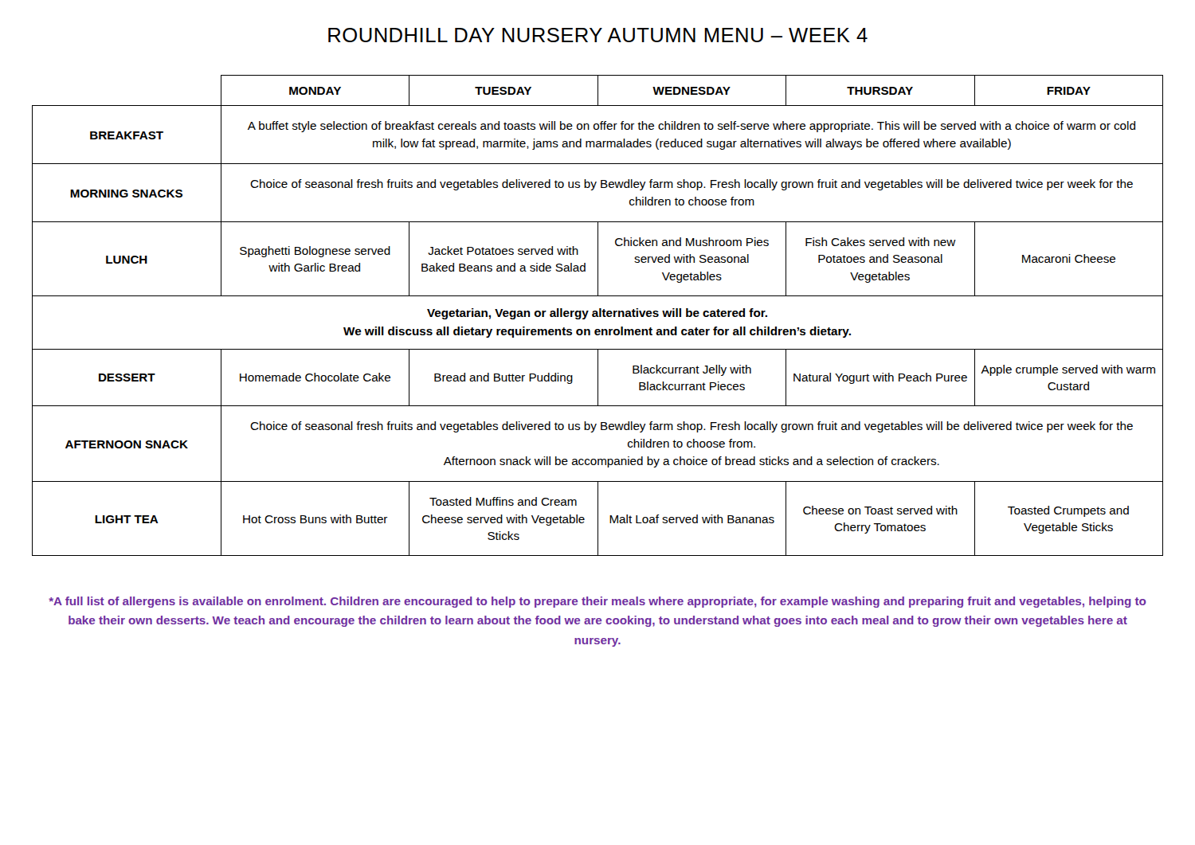ROUNDHILL DAY NURSERY AUTUMN MENU – WEEK 4
| | MONDAY | TUESDAY | WEDNESDAY | THURSDAY | FRIDAY |
| --- | --- | --- | --- | --- | --- |
| BREAKFAST | A buffet style selection of breakfast cereals and toasts will be on offer for the children to self-serve where appropriate. This will be served with a choice of warm or cold milk, low fat spread, marmite, jams and marmalades (reduced sugar alternatives will always be offered where available) |
| MORNING SNACKS | Choice of seasonal fresh fruits and vegetables delivered to us by Bewdley farm shop. Fresh locally grown fruit and vegetables will be delivered twice per week for the children to choose from |
| LUNCH | Spaghetti Bolognese served with Garlic Bread | Jacket Potatoes served with Baked Beans and a side Salad | Chicken and Mushroom Pies served with Seasonal Vegetables | Fish Cakes served with new Potatoes and Seasonal Vegetables | Macaroni Cheese |
| Vegetarian, Vegan or allergy alternatives will be catered for. We will discuss all dietary requirements on enrolment and cater for all children’s dietary. |
| DESSERT | Homemade Chocolate Cake | Bread and Butter Pudding | Blackcurrant Jelly with Blackcurrant Pieces | Natural Yogurt with Peach Puree | Apple crumple served with warm Custard |
| AFTERNOON SNACK | Choice of seasonal fresh fruits and vegetables delivered to us by Bewdley farm shop. Fresh locally grown fruit and vegetables will be delivered twice per week for the children to choose from. Afternoon snack will be accompanied by a choice of bread sticks and a selection of crackers. |
| LIGHT TEA | Hot Cross Buns with Butter | Toasted Muffins and Cream Cheese served with Vegetable Sticks | Malt Loaf served with Bananas | Cheese on Toast served with Cherry Tomatoes | Toasted Crumpets and Vegetable Sticks |
*A full list of allergens is available on enrolment. Children are encouraged to help to prepare their meals where appropriate, for example washing and preparing fruit and vegetables, helping to bake their own desserts. We teach and encourage the children to learn about the food we are cooking, to understand what goes into each meal and to grow their own vegetables here at nursery.